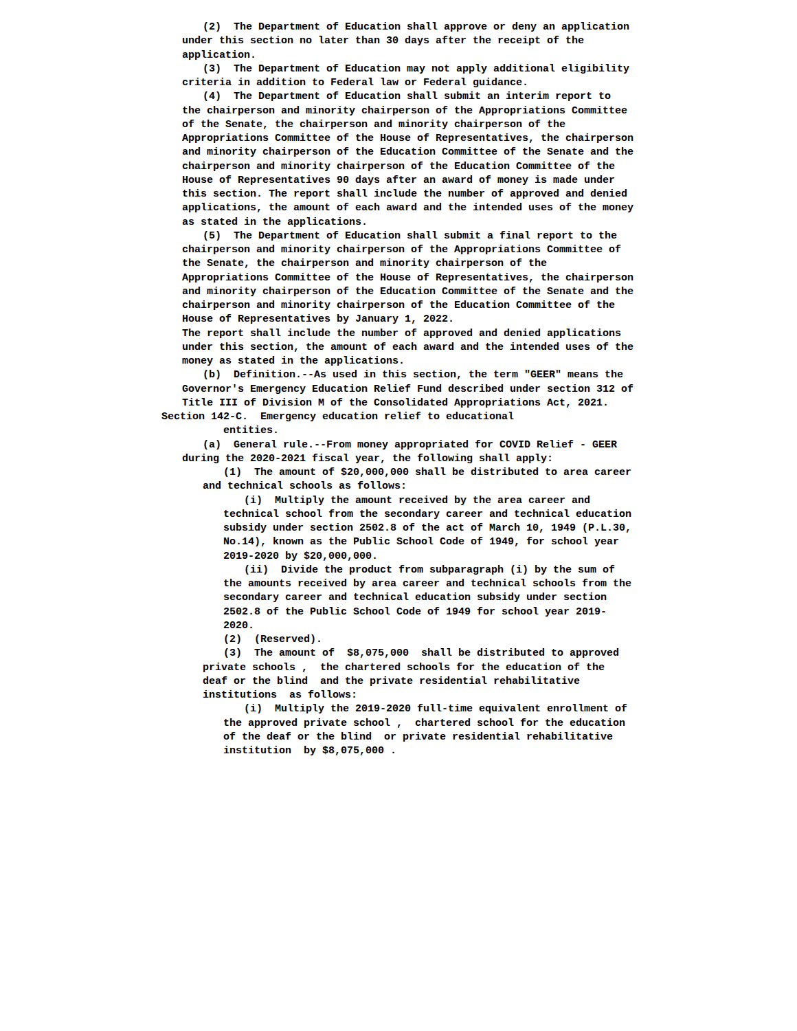(2) The Department of Education shall approve or deny an application under this section no later than 30 days after the receipt of the application.
(3) The Department of Education may not apply additional eligibility criteria in addition to Federal law or Federal guidance.
(4) The Department of Education shall submit an interim report to the chairperson and minority chairperson of the Appropriations Committee of the Senate, the chairperson and minority chairperson of the Appropriations Committee of the House of Representatives, the chairperson and minority chairperson of the Education Committee of the Senate and the chairperson and minority chairperson of the Education Committee of the House of Representatives 90 days after an award of money is made under this section. The report shall include the number of approved and denied applications, the amount of each award and the intended uses of the money as stated in the applications.
(5) The Department of Education shall submit a final report to the chairperson and minority chairperson of the Appropriations Committee of the Senate, the chairperson and minority chairperson of the Appropriations Committee of the House of Representatives, the chairperson and minority chairperson of the Education Committee of the Senate and the chairperson and minority chairperson of the Education Committee of the House of Representatives by January 1, 2022.
The report shall include the number of approved and denied applications under this section, the amount of each award and the intended uses of the money as stated in the applications.
(b) Definition.--As used in this section, the term "GEER" means the Governor's Emergency Education Relief Fund described under section 312 of Title III of Division M of the Consolidated Appropriations Act, 2021.
Section 142-C. Emergency education relief to educational
entities.
(a) General rule.--From money appropriated for COVID Relief - GEER during the 2020-2021 fiscal year, the following shall apply:
(1) The amount of $20,000,000 shall be distributed to area career and technical schools as follows:
(i) Multiply the amount received by the area career and technical school from the secondary career and technical education subsidy under section 2502.8 of the act of March 10, 1949 (P.L.30, No.14), known as the Public School Code of 1949, for school year 2019-2020 by $20,000,000.
(ii) Divide the product from subparagraph (i) by the sum of the amounts received by area career and technical schools from the secondary career and technical education subsidy under section 2502.8 of the Public School Code of 1949 for school year 2019-2020.
(2) (Reserved).
(3) The amount of $8,075,000 shall be distributed to approved private schools , the chartered schools for the education of the deaf or the blind and the private residential rehabilitative institutions as follows:
(i) Multiply the 2019-2020 full-time equivalent enrollment of the approved private school , chartered school for the education of the deaf or the blind or private residential rehabilitative institution by $8,075,000 .